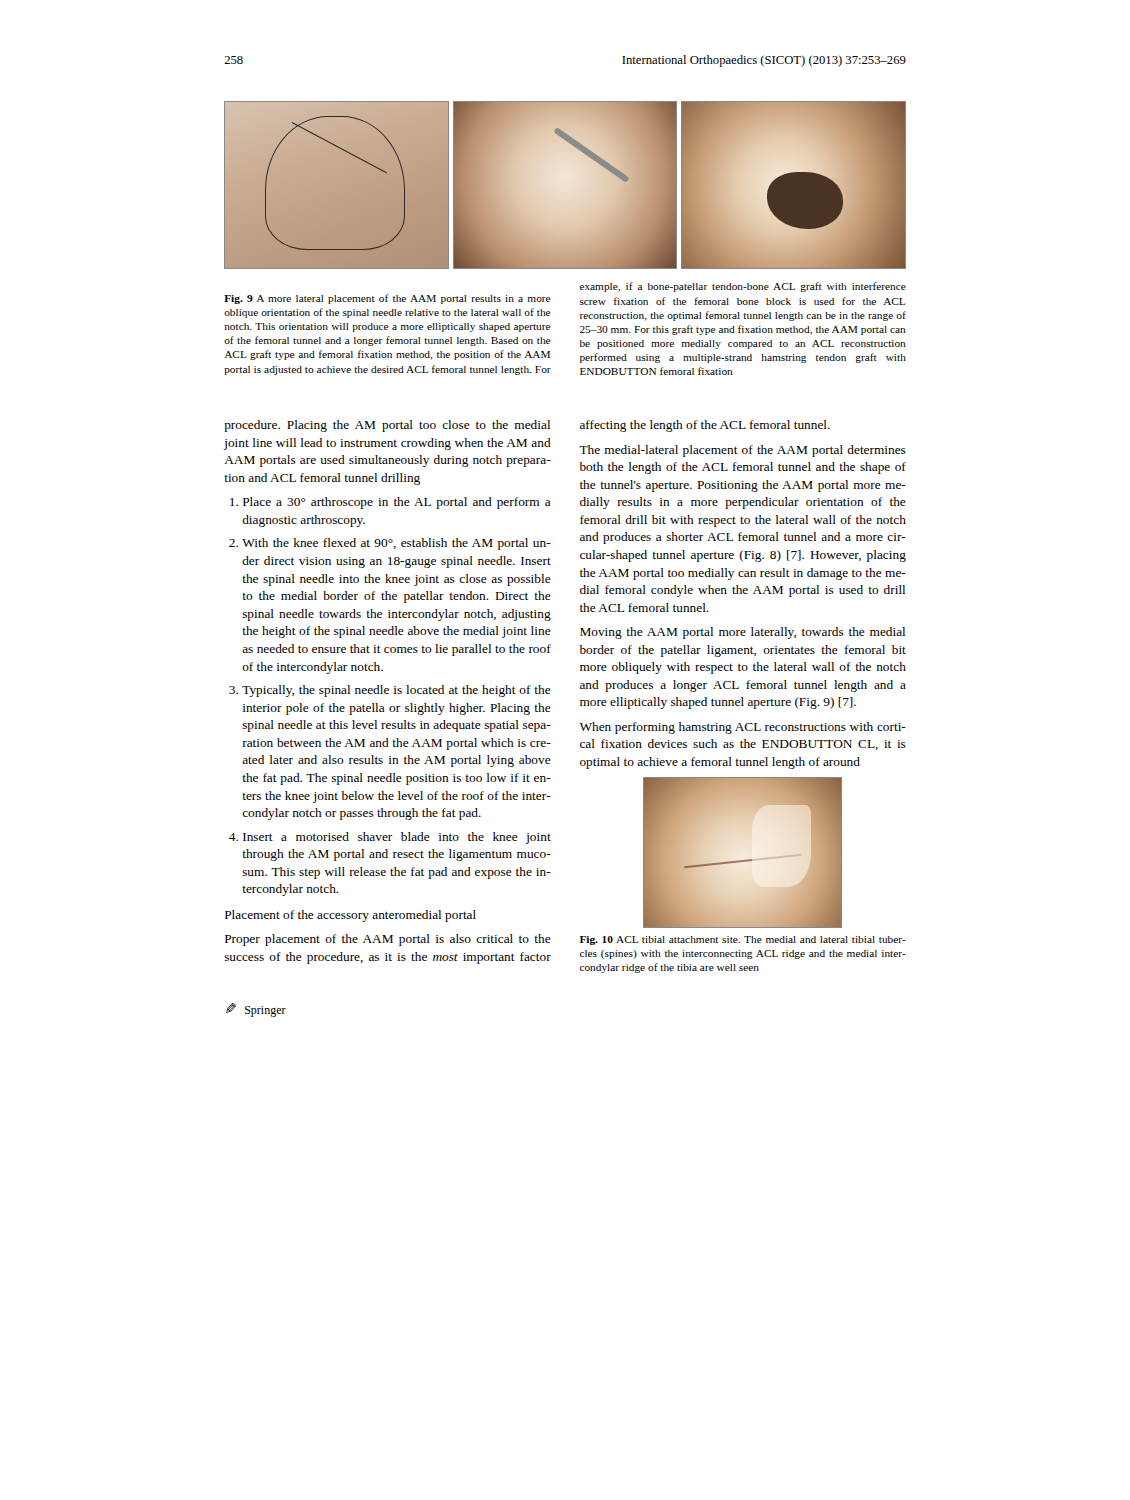258 International Orthopaedics (SICOT) (2013) 37:253–269
Fig. 9 A more lateral placement of the AAM portal results in a more oblique orientation of the spinal needle relative to the lateral wall of the notch. This orientation will produce a more elliptically shaped aperture of the femoral tunnel and a longer femoral tunnel length. Based on the ACL graft type and femoral fixation method, the position of the AAM portal is adjusted to achieve the desired ACL femoral tunnel length. For example, if a bone-patellar tendon-bone ACL graft with interference screw fixation of the femoral bone block is used for the ACL reconstruction, the optimal femoral tunnel length can be in the range of 25–30 mm. For this graft type and fixation method, the AAM portal can be positioned more medially compared to an ACL reconstruction performed using a multiple-strand hamstring tendon graft with ENDOBUTTON femoral fixation
procedure. Placing the AM portal too close to the medial joint line will lead to instrument crowding when the AM and AAM portals are used simultaneously during notch preparation and ACL femoral tunnel drilling
Place a 30° arthroscope in the AL portal and perform a diagnostic arthroscopy.
With the knee flexed at 90°, establish the AM portal under direct vision using an 18-gauge spinal needle. Insert the spinal needle into the knee joint as close as possible to the medial border of the patellar tendon. Direct the spinal needle towards the intercondylar notch, adjusting the height of the spinal needle above the medial joint line as needed to ensure that it comes to lie parallel to the roof of the intercondylar notch.
Typically, the spinal needle is located at the height of the interior pole of the patella or slightly higher. Placing the spinal needle at this level results in adequate spatial separation between the AM and the AAM portal which is created later and also results in the AM portal lying above the fat pad. The spinal needle position is too low if it enters the knee joint below the level of the roof of the intercondylar notch or passes through the fat pad.
Insert a motorised shaver blade into the knee joint through the AM portal and resect the ligamentum mucosum. This step will release the fat pad and expose the intercondylar notch.
Placement of the accessory anteromedial portal
Proper placement of the AAM portal is also critical to the success of the procedure, as it is the most important factor affecting the length of the ACL femoral tunnel.
The medial-lateral placement of the AAM portal determines both the length of the ACL femoral tunnel and the shape of the tunnel's aperture. Positioning the AAM portal more medially results in a more perpendicular orientation of the femoral drill bit with respect to the lateral wall of the notch and produces a shorter ACL femoral tunnel and a more circular-shaped tunnel aperture (Fig. 8) [7]. However, placing the AAM portal too medially can result in damage to the medial femoral condyle when the AAM portal is used to drill the ACL femoral tunnel.
Moving the AAM portal more laterally, towards the medial border of the patellar ligament, orientates the femoral bit more obliquely with respect to the lateral wall of the notch and produces a longer ACL femoral tunnel length and a more elliptically shaped tunnel aperture (Fig. 9) [7].
When performing hamstring ACL reconstructions with cortical fixation devices such as the ENDOBUTTON CL, it is optimal to achieve a femoral tunnel length of around
Fig. 10 ACL tibial attachment site. The medial and lateral tibial tubercles (spines) with the interconnecting ACL ridge and the medial intercondylar ridge of the tibia are well seen
✎ Springer